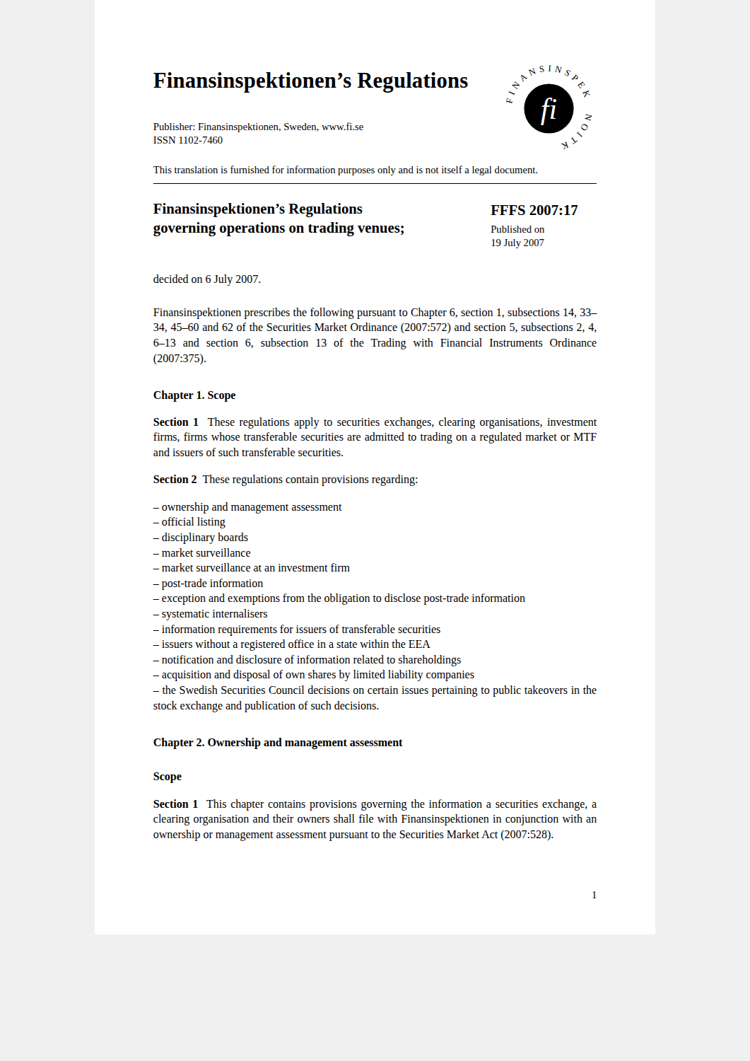FINANSINSPEK NOITK fi
Finansinspektionen’s Regulations
Publisher: Finansinspektionen, Sweden, www.fi.se
ISSN 1102-7460
This translation is furnished for information purposes only and is not itself a legal document.
Finansinspektionen’s Regulations
governing operations on trading venues;
FFFS 2007:17
Published on
19 July 2007
decided on 6 July 2007.
Finansinspektionen prescribes the following pursuant to Chapter 6, section 1, subsections 14, 33–34, 45–60 and 62 of the Securities Market Ordinance (2007:572) and section 5, subsections 2, 4, 6–13 and section 6, subsection 13 of the Trading with Financial Instruments Ordinance (2007:375).
Chapter 1. Scope
Section 1 These regulations apply to securities exchanges, clearing organisations, investment firms, firms whose transferable securities are admitted to trading on a regulated market or MTF and issuers of such transferable securities.
Section 2 These regulations contain provisions regarding:
ownership and management assessment
official listing
disciplinary boards
market surveillance
market surveillance at an investment firm
post-trade information
exception and exemptions from the obligation to disclose post-trade information
systematic internalisers
information requirements for issuers of transferable securities
issuers without a registered office in a state within the EEA
notification and disclosure of information related to shareholdings
acquisition and disposal of own shares by limited liability companies
the Swedish Securities Council decisions on certain issues pertaining to public takeovers in the stock exchange and publication of such decisions.
Chapter 2. Ownership and management assessment
Scope
Section 1 This chapter contains provisions governing the information a securities exchange, a clearing organisation and their owners shall file with Finansinspektionen in conjunction with an ownership or management assessment pursuant to the Securities Market Act (2007:528).
1